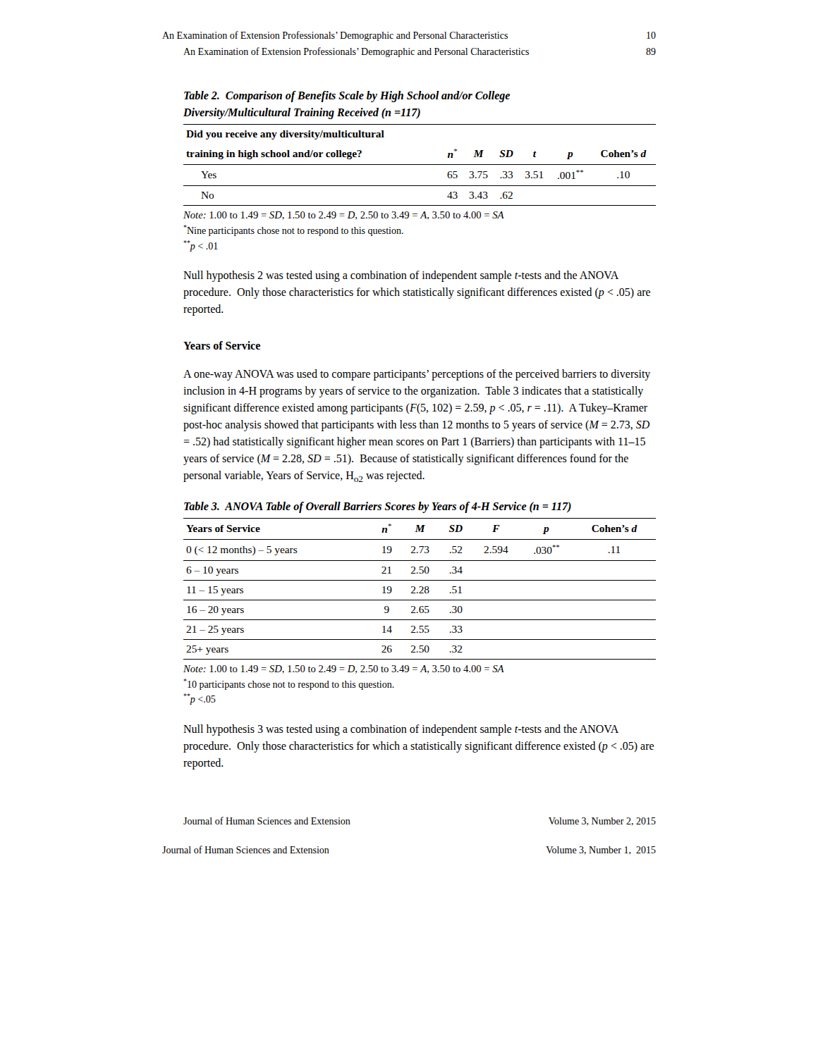An Examination of Extension Professionals’ Demographic and Personal Characteristics 10
An Examination of Extension Professionals’ Demographic and Personal Characteristics 89
Table 2. Comparison of Benefits Scale by High School and/or College
Diversity/Multicultural Training Received (n =117)
| Did you receive any diversity/multicultural | | | | | | |
| training in high school and/or college? | n * | M | SD | t | p | Cohen’s d |
| Yes | 65 | 3.75 | .33 | 3.51 | .001 ** | .10 |
| No | 43 | 3.43 | .62 | | | |
Note: 1.00 to 1.49 = SD, 1.50 to 2.49 = D, 2.50 to 3.49 = A, 3.50 to 4.00 = SA
*Nine participants chose not to respond to this question.
**p < .01
Null hypothesis 2 was tested using a combination of independent sample t-tests and the ANOVA procedure. Only those characteristics for which statistically significant differences existed (p < .05) are reported.
Years of Service
A one-way ANOVA was used to compare participants’ perceptions of the perceived barriers to diversity inclusion in 4-H programs by years of service to the organization. Table 3 indicates that a statistically significant difference existed among participants (F(5, 102) = 2.59, p < .05, r = .11). A Tukey–Kramer post-hoc analysis showed that participants with less than 12 months to 5 years of service (M = 2.73, SD = .52) had statistically significant higher mean scores on Part 1 (Barriers) than participants with 11–15 years of service (M = 2.28, SD = .51). Because of statistically significant differences found for the personal variable, Years of Service, Ho2 was rejected.
Table 3. ANOVA Table of Overall Barriers Scores by Years of 4-H Service (n = 117)
| Years of Service | n * | M | SD | F | p | Cohen’s d |
| 0 (< 12 months) – 5 years | 19 | 2.73 | .52 | 2.594 | .030 ** | .11 |
| 6 – 10 years | 21 | 2.50 | .34 | | | |
| 11 – 15 years | 19 | 2.28 | .51 | | | |
| 16 – 20 years | 9 | 2.65 | .30 | | | |
| 21 – 25 years | 14 | 2.55 | .33 | | | |
| 25+ years | 26 | 2.50 | .32 | | | |
Note: 1.00 to 1.49 = SD, 1.50 to 2.49 = D, 2.50 to 3.49 = A, 3.50 to 4.00 = SA
*10 participants chose not to respond to this question.
**p <.05
Null hypothesis 3 was tested using a combination of independent sample t-tests and the ANOVA procedure. Only those characteristics for which a statistically significant difference existed (p < .05) are reported.
Journal of Human Sciences and Extension Volume 3, Number 2, 2015
Journal of Human Sciences and Extension Volume 3, Number 1, 2015